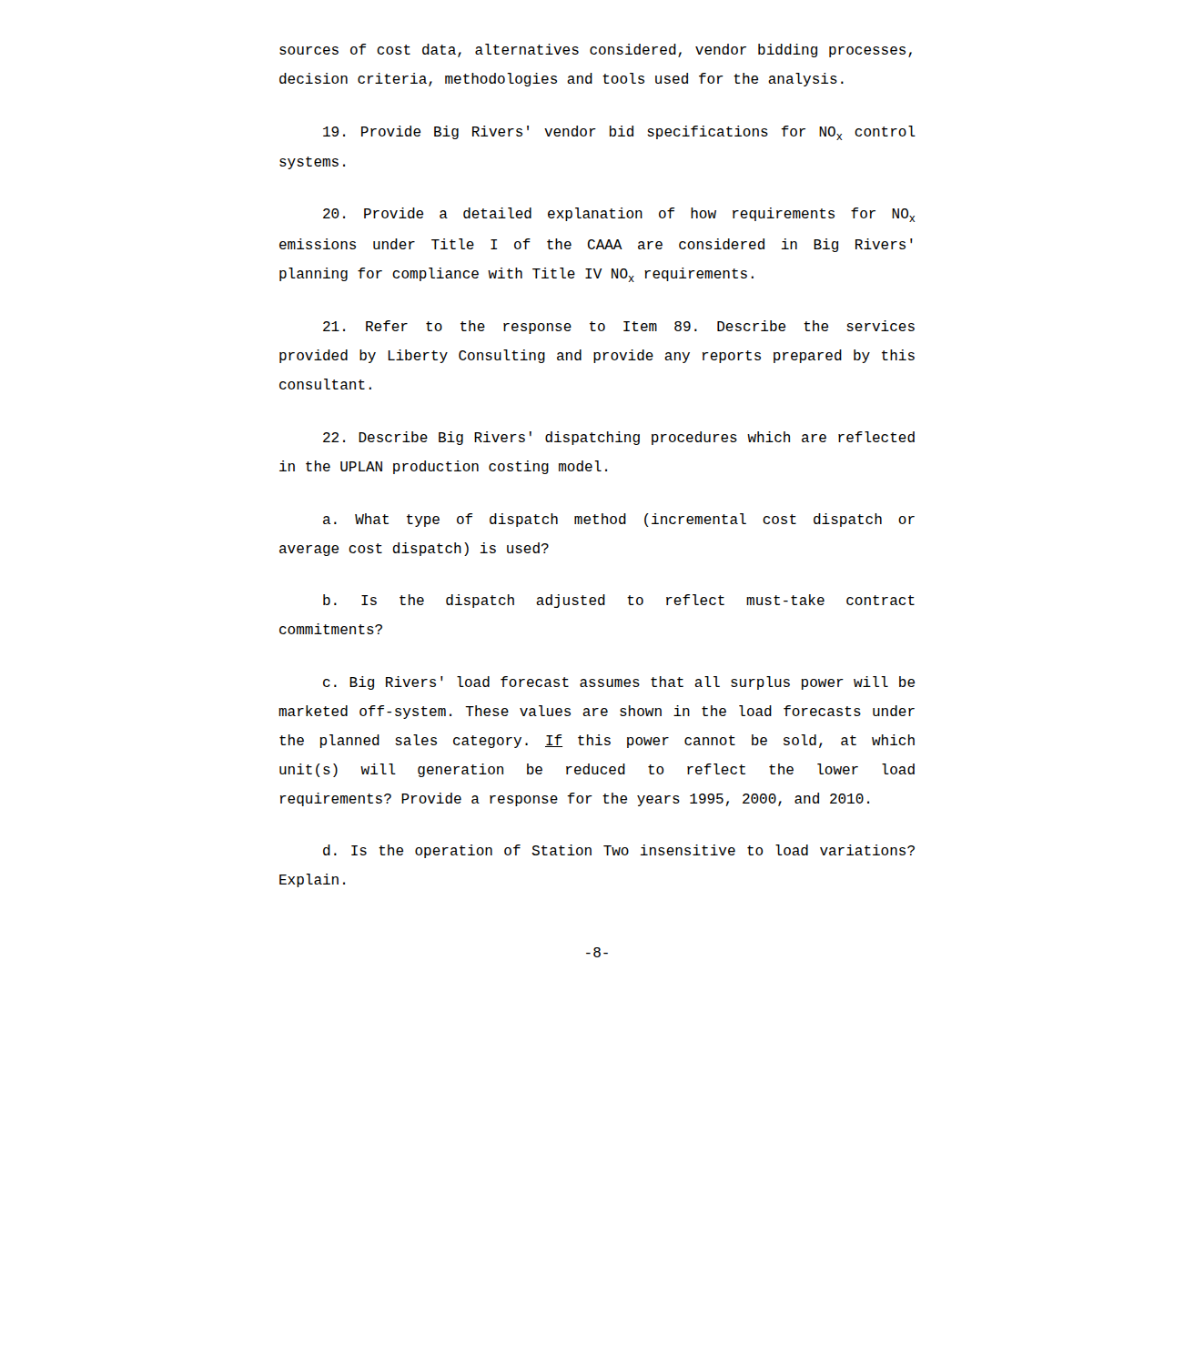sources of cost data, alternatives considered, vendor bidding processes, decision criteria, methodologies and tools used for the analysis.
19. Provide Big Rivers' vendor bid specifications for NOx control systems.
20. Provide a detailed explanation of how requirements for NOx emissions under Title I of the CAAA are considered in Big Rivers' planning for compliance with Title IV NOx requirements.
21. Refer to the response to Item 89. Describe the services provided by Liberty Consulting and provide any reports prepared by this consultant.
22. Describe Big Rivers' dispatching procedures which are reflected in the UPLAN production costing model.
a. What type of dispatch method (incremental cost dispatch or average cost dispatch) is used?
b. Is the dispatch adjusted to reflect must-take contract commitments?
c. Big Rivers' load forecast assumes that all surplus power will be marketed off-system. These values are shown in the load forecasts under the planned sales category. If this power cannot be sold, at which unit(s) will generation be reduced to reflect the lower load requirements? Provide a response for the years 1995, 2000, and 2010.
d. Is the operation of Station Two insensitive to load variations? Explain.
-8-